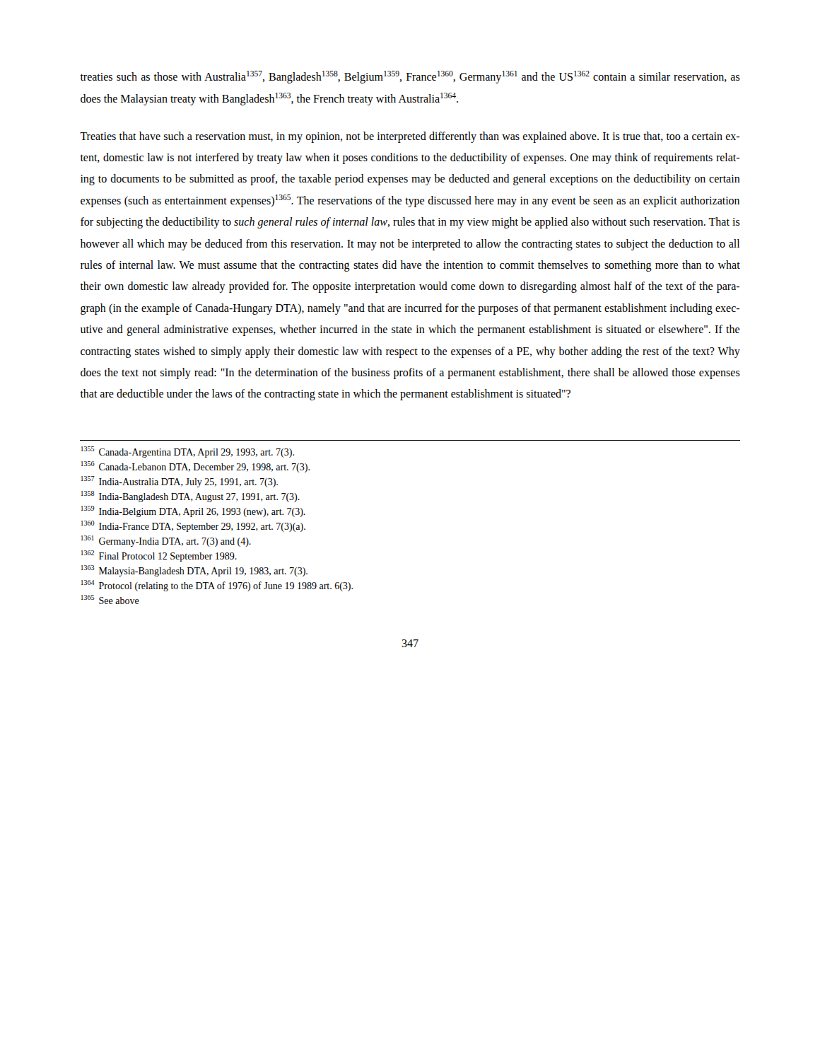treaties such as those with Australia1357, Bangladesh1358, Belgium1359, France1360, Germany1361 and the US1362 contain a similar reservation, as does the Malaysian treaty with Bangladesh1363, the French treaty with Australia1364.
Treaties that have such a reservation must, in my opinion, not be interpreted differently than was explained above. It is true that, too a certain extent, domestic law is not interfered by treaty law when it poses conditions to the deductibility of expenses. One may think of requirements relating to documents to be submitted as proof, the taxable period expenses may be deducted and general exceptions on the deductibility on certain expenses (such as entertainment expenses)1365. The reservations of the type discussed here may in any event be seen as an explicit authorization for subjecting the deductibility to such general rules of internal law, rules that in my view might be applied also without such reservation. That is however all which may be deduced from this reservation. It may not be interpreted to allow the contracting states to subject the deduction to all rules of internal law. We must assume that the contracting states did have the intention to commit themselves to something more than to what their own domestic law already provided for. The opposite interpretation would come down to disregarding almost half of the text of the paragraph (in the example of Canada-Hungary DTA), namely "and that are incurred for the purposes of that permanent establishment including executive and general administrative expenses, whether incurred in the state in which the permanent establishment is situated or elsewhere". If the contracting states wished to simply apply their domestic law with respect to the expenses of a PE, why bother adding the rest of the text? Why does the text not simply read: "In the determination of the business profits of a permanent establishment, there shall be allowed those expenses that are deductible under the laws of the contracting state in which the permanent establishment is situated"?
1355 Canada-Argentina DTA, April 29, 1993, art. 7(3).
1356 Canada-Lebanon DTA, December 29, 1998, art. 7(3).
1357 India-Australia DTA, July 25, 1991, art. 7(3).
1358 India-Bangladesh DTA, August 27, 1991, art. 7(3).
1359 India-Belgium DTA, April 26, 1993 (new), art. 7(3).
1360 India-France DTA, September 29, 1992, art. 7(3)(a).
1361 Germany-India DTA, art. 7(3) and (4).
1362 Final Protocol 12 September 1989.
1363 Malaysia-Bangladesh DTA, April 19, 1983, art. 7(3).
1364 Protocol (relating to the DTA of 1976) of June 19 1989 art. 6(3).
1365 See above
347